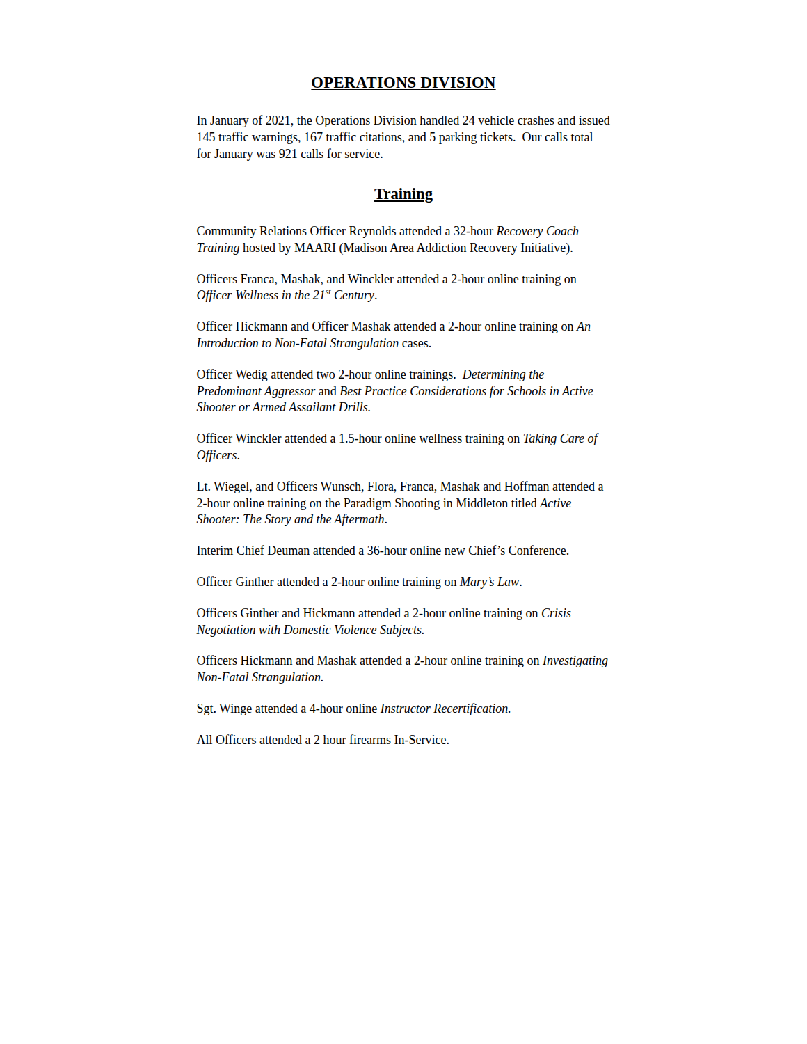OPERATIONS DIVISION
In January of 2021, the Operations Division handled 24 vehicle crashes and issued 145 traffic warnings, 167 traffic citations, and 5 parking tickets. Our calls total for January was 921 calls for service.
Training
Community Relations Officer Reynolds attended a 32-hour Recovery Coach Training hosted by MAARI (Madison Area Addiction Recovery Initiative).
Officers Franca, Mashak, and Winckler attended a 2-hour online training on Officer Wellness in the 21st Century.
Officer Hickmann and Officer Mashak attended a 2-hour online training on An Introduction to Non-Fatal Strangulation cases.
Officer Wedig attended two 2-hour online trainings. Determining the Predominant Aggressor and Best Practice Considerations for Schools in Active Shooter or Armed Assailant Drills.
Officer Winckler attended a 1.5-hour online wellness training on Taking Care of Officers.
Lt. Wiegel, and Officers Wunsch, Flora, Franca, Mashak and Hoffman attended a 2-hour online training on the Paradigm Shooting in Middleton titled Active Shooter: The Story and the Aftermath.
Interim Chief Deuman attended a 36-hour online new Chief’s Conference.
Officer Ginther attended a 2-hour online training on Mary’s Law.
Officers Ginther and Hickmann attended a 2-hour online training on Crisis Negotiation with Domestic Violence Subjects.
Officers Hickmann and Mashak attended a 2-hour online training on Investigating Non-Fatal Strangulation.
Sgt. Winge attended a 4-hour online Instructor Recertification.
All Officers attended a 2 hour firearms In-Service.